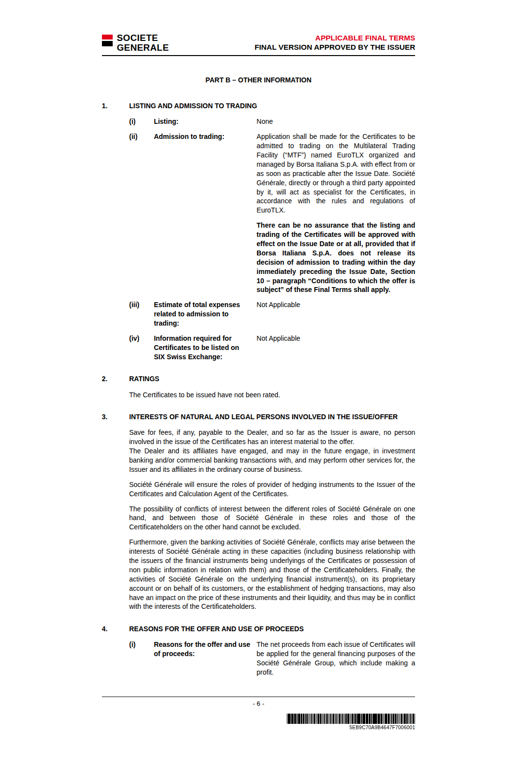SOCIETE
GENERALE
APPLICABLE FINAL TERMS
FINAL VERSION APPROVED BY THE ISSUER
PART B – OTHER INFORMATION
1.
LISTING AND ADMISSION TO TRADING
(i)
Listing:
None
(ii)
Admission to trading:
Application shall be made for the Certificates to be admitted to trading on the Multilateral Trading Facility (“MTF”) named EuroTLX organized and managed by Borsa Italiana S.p.A. with effect from or as soon as practicable after the Issue Date. Société Générale, directly or through a third party appointed by it, will act as specialist for the Certificates, in accordance with the rules and regulations of EuroTLX.
There can be no assurance that the listing and trading of the Certificates will be approved with effect on the Issue Date or at all, provided that if Borsa Italiana S.p.A. does not release its decision of admission to trading within the day immediately preceding the Issue Date, Section 10 – paragraph “Conditions to which the offer is subject” of these Final Terms shall apply.
(iii)
Estimate of total expenses related to admission to trading:
Not Applicable
(iv)
Information required for Certificates to be listed on SIX Swiss Exchange:
Not Applicable
2.
RATINGS
The Certificates to be issued have not been rated.
3.
INTERESTS OF NATURAL AND LEGAL PERSONS INVOLVED IN THE ISSUE/OFFER
Save for fees, if any, payable to the Dealer, and so far as the Issuer is aware, no person involved in the issue of the Certificates has an interest material to the offer.
The Dealer and its affiliates have engaged, and may in the future engage, in investment banking and/or commercial banking transactions with, and may perform other services for, the Issuer and its affiliates in the ordinary course of business.
Société Générale will ensure the roles of provider of hedging instruments to the Issuer of the Certificates and Calculation Agent of the Certificates.
The possibility of conflicts of interest between the different roles of Société Générale on one hand, and between those of Société Générale in these roles and those of the Certificateholders on the other hand cannot be excluded.
Furthermore, given the banking activities of Société Générale, conflicts may arise between the interests of Société Générale acting in these capacities (including business relationship with the issuers of the financial instruments being underlyings of the Certificates or possession of non public information in relation with them) and those of the Certificateholders. Finally, the activities of Société Générale on the underlying financial instrument(s), on its proprietary account or on behalf of its customers, or the establishment of hedging transactions, may also have an impact on the price of these instruments and their liquidity, and thus may be in conflict with the interests of the Certificateholders.
4.
REASONS FOR THE OFFER AND USE OF PROCEEDS
(i)
Reasons for the offer and use of proceeds:
The net proceeds from each issue of Certificates will be applied for the general financing purposes of the Société Générale Group, which include making a profit.
- 6 -
5EB9C70A9B4647F7006001